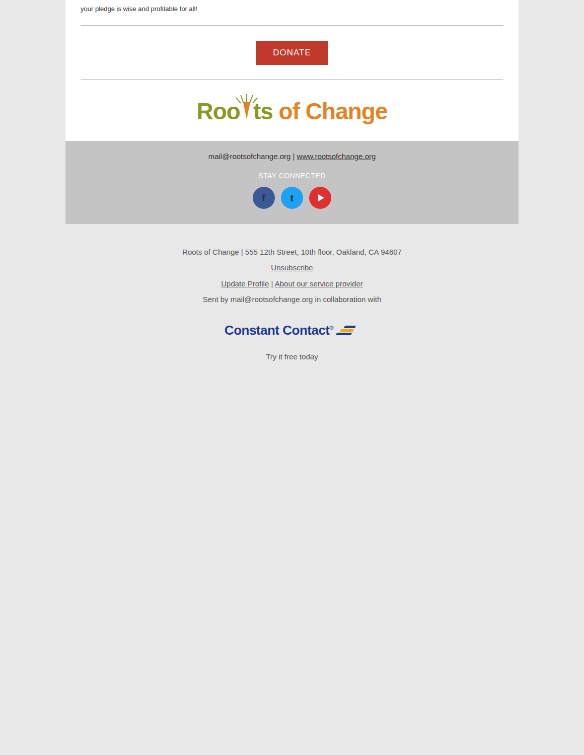your pledge is wise and profitable for all!
DONATE
Roo ts of Change
mail@rootsofchange.org | www.rootsofchange.org
STAY CONNECTED
f t
Roots of Change | 555 12th Street, 10th floor, Oakland, CA 94607
Unsubscribe
Update Profile | About our service provider
Sent by mail@rootsofchange.org in collaboration with
Constant Contact®
Try it free today